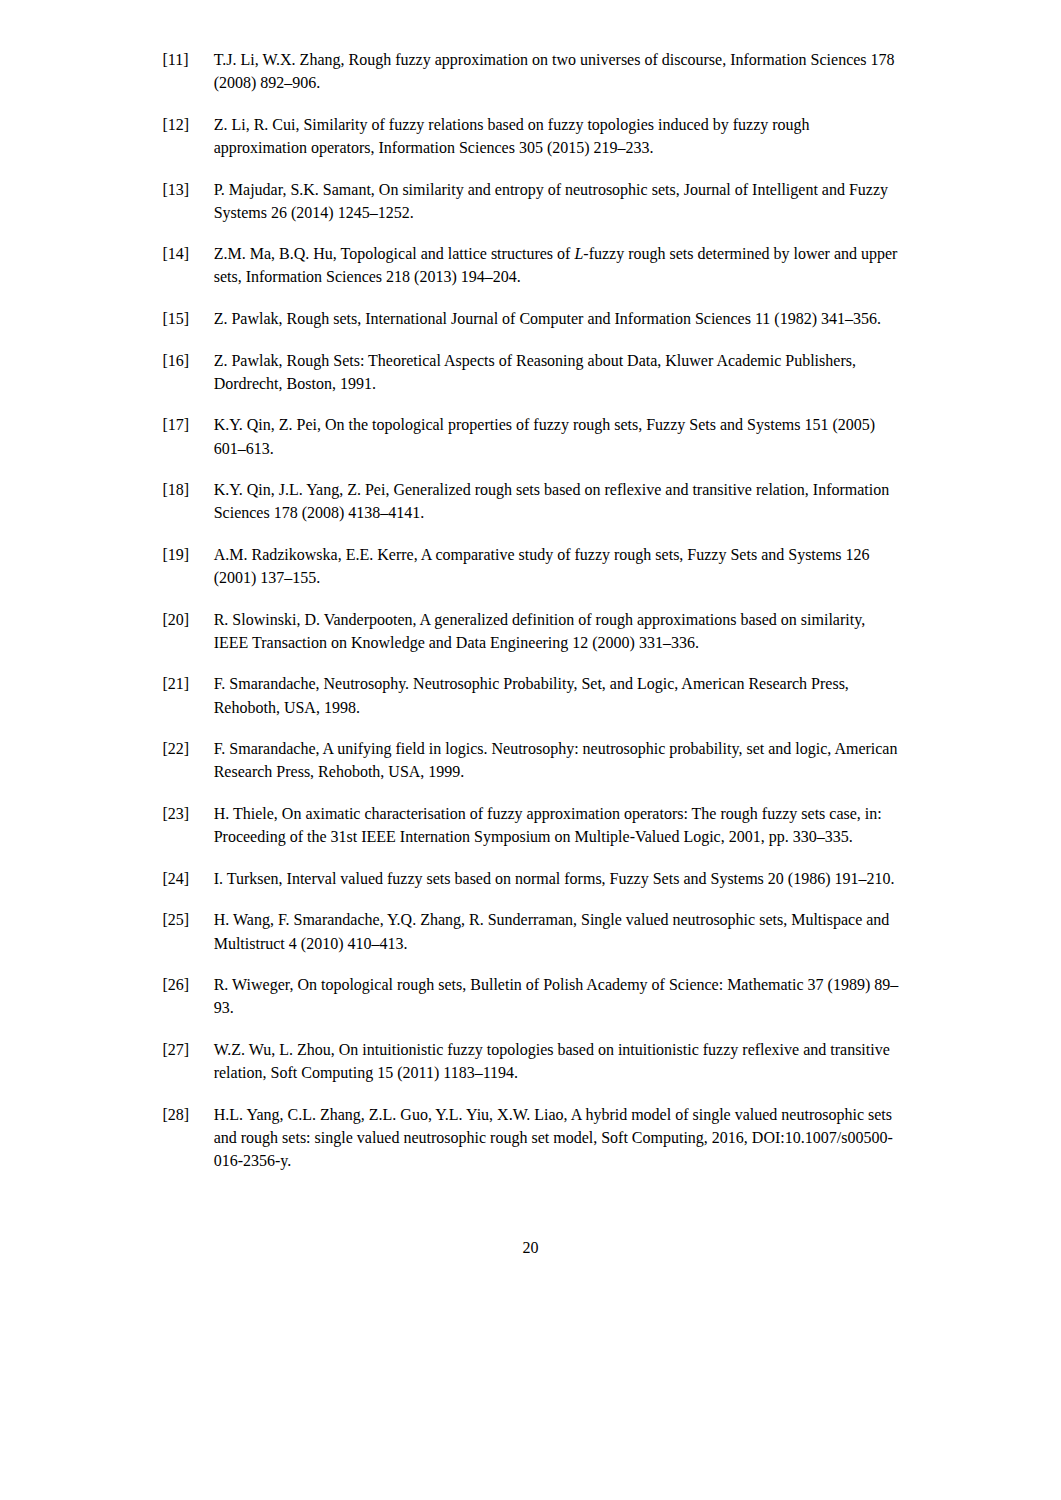[11] T.J. Li, W.X. Zhang, Rough fuzzy approximation on two universes of discourse, Information Sciences 178 (2008) 892–906.
[12] Z. Li, R. Cui, Similarity of fuzzy relations based on fuzzy topologies induced by fuzzy rough approximation operators, Information Sciences 305 (2015) 219–233.
[13] P. Majudar, S.K. Samant, On similarity and entropy of neutrosophic sets, Journal of Intelligent and Fuzzy Systems 26 (2014) 1245–1252.
[14] Z.M. Ma, B.Q. Hu, Topological and lattice structures of L-fuzzy rough sets determined by lower and upper sets, Information Sciences 218 (2013) 194–204.
[15] Z. Pawlak, Rough sets, International Journal of Computer and Information Sciences 11 (1982) 341–356.
[16] Z. Pawlak, Rough Sets: Theoretical Aspects of Reasoning about Data, Kluwer Academic Publishers, Dordrecht, Boston, 1991.
[17] K.Y. Qin, Z. Pei, On the topological properties of fuzzy rough sets, Fuzzy Sets and Systems 151 (2005) 601–613.
[18] K.Y. Qin, J.L. Yang, Z. Pei, Generalized rough sets based on reflexive and transitive relation, Information Sciences 178 (2008) 4138–4141.
[19] A.M. Radzikowska, E.E. Kerre, A comparative study of fuzzy rough sets, Fuzzy Sets and Systems 126 (2001) 137–155.
[20] R. Slowinski, D. Vanderpooten, A generalized definition of rough approximations based on similarity, IEEE Transaction on Knowledge and Data Engineering 12 (2000) 331–336.
[21] F. Smarandache, Neutrosophy. Neutrosophic Probability, Set, and Logic, American Research Press, Rehoboth, USA, 1998.
[22] F. Smarandache, A unifying field in logics. Neutrosophy: neutrosophic probability, set and logic, American Research Press, Rehoboth, USA, 1999.
[23] H. Thiele, On aximatic characterisation of fuzzy approximation operators: The rough fuzzy sets case, in: Proceeding of the 31st IEEE Internation Symposium on Multiple-Valued Logic, 2001, pp. 330–335.
[24] I. Turksen, Interval valued fuzzy sets based on normal forms, Fuzzy Sets and Systems 20 (1986) 191–210.
[25] H. Wang, F. Smarandache, Y.Q. Zhang, R. Sunderraman, Single valued neutrosophic sets, Multispace and Multistruct 4 (2010) 410–413.
[26] R. Wiweger, On topological rough sets, Bulletin of Polish Academy of Science: Mathematic 37 (1989) 89–93.
[27] W.Z. Wu, L. Zhou, On intuitionistic fuzzy topologies based on intuitionistic fuzzy reflexive and transitive relation, Soft Computing 15 (2011) 1183–1194.
[28] H.L. Yang, C.L. Zhang, Z.L. Guo, Y.L. Yiu, X.W. Liao, A hybrid model of single valued neutrosophic sets and rough sets: single valued neutrosophic rough set model, Soft Computing, 2016, DOI:10.1007/s00500-016-2356-y.
20